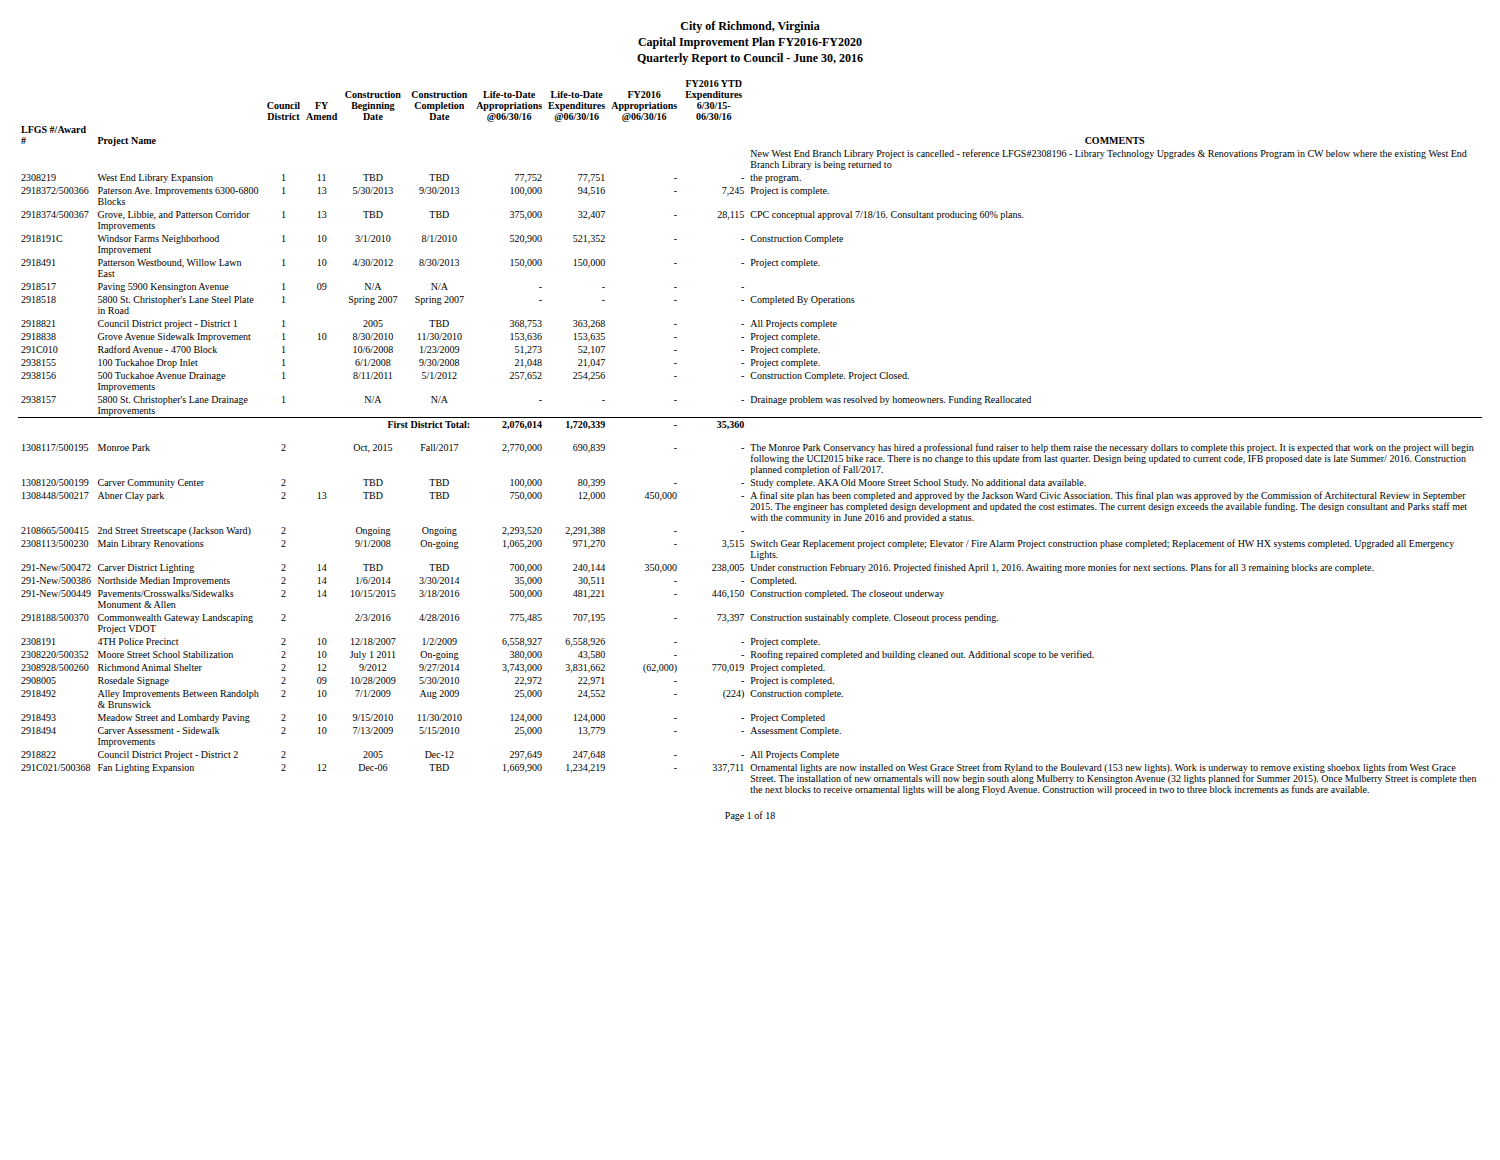City of Richmond, Virginia
Capital Improvement Plan FY2016-FY2020
Quarterly Report to Council - June 30, 2016
| | | Council District | FY Amend | Construction Beginning Date | Construction Completion Date | Life-to-Date Appropriations @06/30/16 | Life-to-Date Expenditures @06/30/16 | FY2016 Appropriations @06/30/16 | FY2016 YTD Expenditures 6/30/15-06/30/16 | |
| --- | --- | --- | --- | --- | --- | --- | --- | --- | --- | --- |
| LFGS #/Award # | Project Name | | COMMENTS |
| | | | | | | | | | | New West End Branch Library Project is cancelled - reference LFGS#2308196 - Library Technology Upgrades & Renovations Program in CW below where the existing West End Branch Library is being returned to |
| 2308219 | West End Library Expansion | 1 | 11 | TBD | TBD | 77,752 | 77,751 | - | - | the program. |
| 2918372/500366 | Paterson Ave. Improvements 6300-6800 Blocks | 1 | 13 | 5/30/2013 | 9/30/2013 | 100,000 | 94,516 | - | 7,245 | Project is complete. |
| 2918374/500367 | Grove, Libbie, and Patterson Corridor Improvements | 1 | 13 | TBD | TBD | 375,000 | 32,407 | - | 28,115 | CPC conceptual approval 7/18/16. Consultant producing 60% plans. |
| 2918191C | Windsor Farms Neighborhood Improvement | 1 | 10 | 3/1/2010 | 8/1/2010 | 520,900 | 521,352 | - | - | Construction Complete |
| 2918491 | Patterson Westbound, Willow Lawn East | 1 | 10 | 4/30/2012 | 8/30/2013 | 150,000 | 150,000 | - | - | Project complete. |
| 2918517 | Paving 5900 Kensington Avenue | 1 | 09 | N/A | N/A | - | - | - | - | |
| 2918518 | 5800 St. Christopher's Lane Steel Plate in Road | 1 | | Spring 2007 | Spring 2007 | - | - | - | - | Completed By Operations |
| 2918821 | Council District project - District 1 | 1 | | 2005 | TBD | 368,753 | 363,268 | - | - | All Projects complete |
| 2918838 | Grove Avenue Sidewalk Improvement | 1 | 10 | 8/30/2010 | 11/30/2010 | 153,636 | 153,635 | - | - | Project complete. |
| 291C010 | Radford Avenue - 4700 Block | 1 | | 10/6/2008 | 1/23/2009 | 51,273 | 52,107 | - | - | Project complete. |
| 2938155 | 100 Tuckahoe Drop Inlet | 1 | | 6/1/2008 | 9/30/2008 | 21,048 | 21,047 | - | - | Project complete. |
| 2938156 | 500 Tuckahoe Avenue Drainage Improvements | 1 | | 8/11/2011 | 5/1/2012 | 257,652 | 254,256 | - | - | Construction Complete. Project Closed. |
| 2938157 | 5800 St. Christopher's Lane Drainage Improvements | 1 | | N/A | N/A | - | - | - | - | Drainage problem was resolved by homeowners. Funding Reallocated |
| | First District Total: | 2,076,014 | 1,720,339 | - | 35,360 | |
| 1308117/500195 | Monroe Park | 2 | | Oct, 2015 | Fall/2017 | 2,770,000 | 690,839 | - | - | The Monroe Park Conservancy has hired a professional fund raiser to help them raise the necessary dollars to complete this project. It is expected that work on the project will begin following the UCI2015 bike race. There is no change to this update from last quarter. Design being updated to current code, IFB proposed date is late Summer/ 2016. Construction planned completion of Fall/2017. |
| 1308120/500199 | Carver Community Center | 2 | | TBD | TBD | 100,000 | 80,399 | - | - | Study complete. AKA Old Moore Street School Study. No additional data available. |
| 1308448/500217 | Abner Clay park | 2 | 13 | TBD | TBD | 750,000 | 12,000 | 450,000 | - | A final site plan has been completed and approved by the Jackson Ward Civic Association. This final plan was approved by the Commission of Architectural Review in September 2015. The engineer has completed design development and updated the cost estimates. The current design exceeds the available funding. The design consultant and Parks staff met with the community in June 2016 and provided a status. |
| 2108665/500415 | 2nd Street Streetscape (Jackson Ward) | 2 | | Ongoing | Ongoing | 2,293,520 | 2,291,388 | - | - | |
| 2308113/500230 | Main Library Renovations | 2 | | 9/1/2008 | On-going | 1,065,200 | 971,270 | - | 3,515 | Switch Gear Replacement project complete; Elevator / Fire Alarm Project construction phase completed; Replacement of HW HX systems completed. Upgraded all Emergency Lights. |
| 291-New/500472 | Carver District Lighting | 2 | 14 | TBD | TBD | 700,000 | 240,144 | 350,000 | 238,005 | Under construction February 2016. Projected finished April 1, 2016. Awaiting more monies for next sections. Plans for all 3 remaining blocks are complete. |
| 291-New/500386 | Northside Median Improvements | 2 | 14 | 1/6/2014 | 3/30/2014 | 35,000 | 30,511 | - | - | Completed. |
| 291-New/500449 | Pavements/Crosswalks/Sidewalks Monument & Allen | 2 | 14 | 10/15/2015 | 3/18/2016 | 500,000 | 481,221 | - | 446,150 | Construction completed. The closeout underway |
| 2918188/500370 | Commonwealth Gateway Landscaping Project VDOT | 2 | | 2/3/2016 | 4/28/2016 | 775,485 | 707,195 | - | 73,397 | Construction sustainably complete. Closeout process pending. |
| 2308191 | 4TH Police Precinct | 2 | 10 | 12/18/2007 | 1/2/2009 | 6,558,927 | 6,558,926 | - | - | Project complete. |
| 2308220/500352 | Moore Street School Stabilization | 2 | 10 | July 1 2011 | On-going | 380,000 | 43,580 | - | - | Roofing repaired completed and building cleaned out. Additional scope to be verified. |
| 2308928/500260 | Richmond Animal Shelter | 2 | 12 | 9/2012 | 9/27/2014 | 3,743,000 | 3,831,662 | (62,000) | 770,019 | Project completed. |
| 2908005 | Rosedale Signage | 2 | 09 | 10/28/2009 | 5/30/2010 | 22,972 | 22,971 | - | - | Project is completed. |
| 2918492 | Alley Improvements Between Randolph & Brunswick | 2 | 10 | 7/1/2009 | Aug 2009 | 25,000 | 24,552 | - | (224) | Construction complete. |
| 2918493 | Meadow Street and Lombardy Paving | 2 | 10 | 9/15/2010 | 11/30/2010 | 124,000 | 124,000 | - | - | Project Completed |
| 2918494 | Carver Assessment - Sidewalk Improvements | 2 | 10 | 7/13/2009 | 5/15/2010 | 25,000 | 13,779 | - | - | Assessment Complete. |
| 2918822 | Council District Project - District 2 | 2 | | 2005 | Dec-12 | 297,649 | 247,648 | - | - | All Projects Complete |
| 291C021/500368 | Fan Lighting Expansion | 2 | 12 | Dec-06 | TBD | 1,669,900 | 1,234,219 | - | 337,711 | Ornamental lights are now installed on West Grace Street from Ryland to the Boulevard (153 new lights). Work is underway to remove existing shoebox lights from West Grace Street. The installation of new ornamentals will now begin south along Mulberry to Kensington Avenue (32 lights planned for Summer 2015). Once Mulberry Street is complete then the next blocks to receive ornamental lights will be along Floyd Avenue. Construction will proceed in two to three block increments as funds are available. |
Page 1 of 18